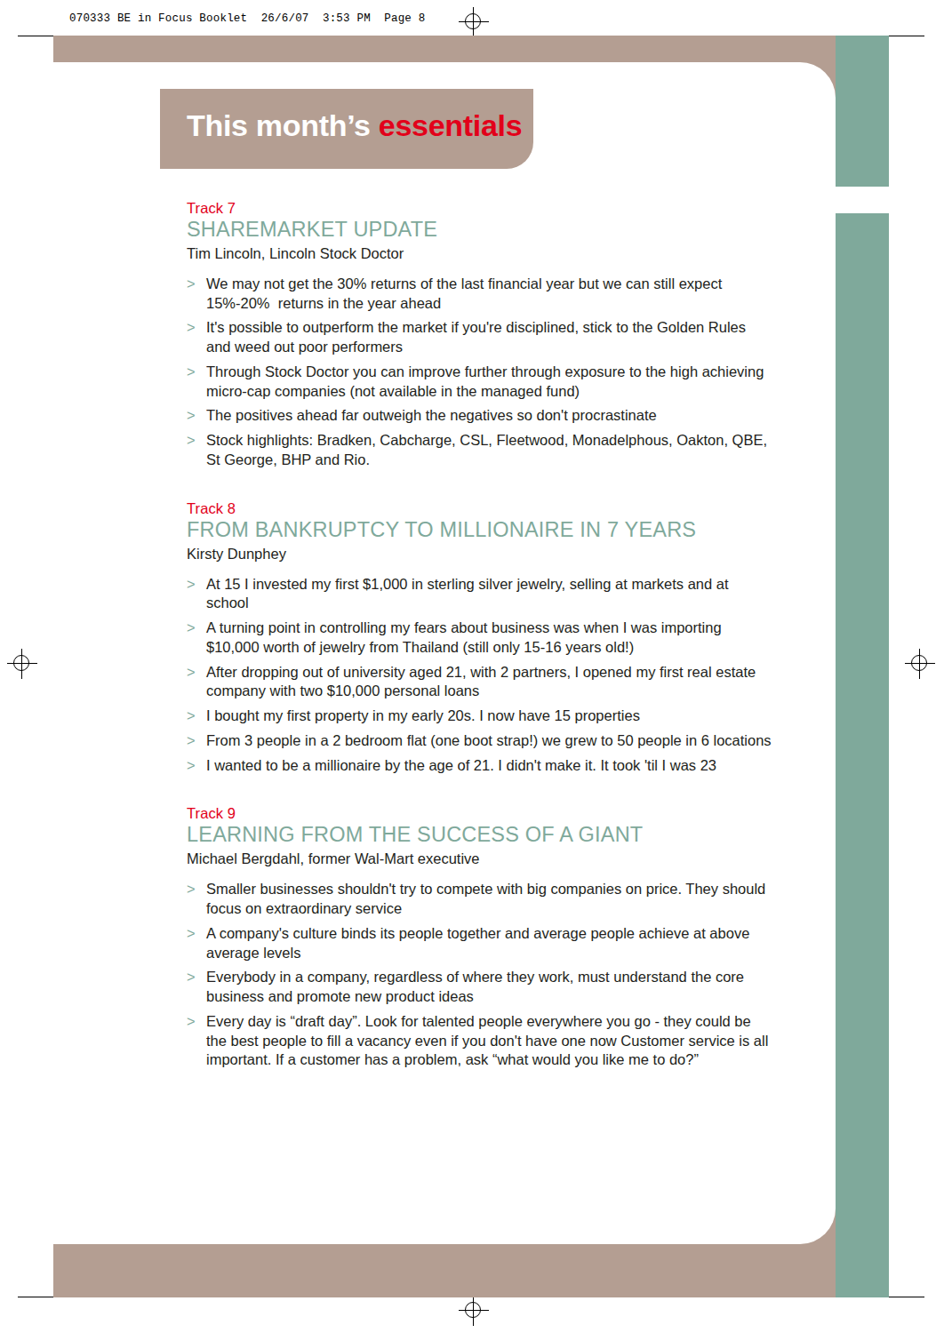070333 BE in Focus Booklet 26/6/07 3:53 PM Page 8
This month’s essentials
Track 7
Sharemarket Update
Tim Lincoln, Lincoln Stock Doctor
We may not get the 30% returns of the last financial year but we can still expect 15%-20% returns in the year ahead
It's possible to outperform the market if you're disciplined, stick to the Golden Rules and weed out poor performers
Through Stock Doctor you can improve further through exposure to the high achieving micro-cap companies (not available in the managed fund)
The positives ahead far outweigh the negatives so don't procrastinate
Stock highlights: Bradken, Cabcharge, CSL, Fleetwood, Monadelphous, Oakton, QBE, St George, BHP and Rio.
Track 8
From Bankruptcy to Millionaire in 7 Years
Kirsty Dunphey
At 15 I invested my first $1,000 in sterling silver jewelry, selling at markets and at school
A turning point in controlling my fears about business was when I was importing $10,000 worth of jewelry from Thailand (still only 15-16 years old!)
After dropping out of university aged 21, with 2 partners, I opened my first real estate company with two $10,000 personal loans
I bought my first property in my early 20s. I now have 15 properties
From 3 people in a 2 bedroom flat (one boot strap!) we grew to 50 people in 6 locations
I wanted to be a millionaire by the age of 21. I didn't make it. It took 'til I was 23
Track 9
Learning from the Success of a Giant
Michael Bergdahl, former Wal-Mart executive
Smaller businesses shouldn't try to compete with big companies on price. They should focus on extraordinary service
A company's culture binds its people together and average people achieve at above average levels
Everybody in a company, regardless of where they work, must understand the core business and promote new product ideas
Every day is “draft day”. Look for talented people everywhere you go - they could be the best people to fill a vacancy even if you don't have one now Customer service is all important. If a customer has a problem, ask “what would you like me to do?”